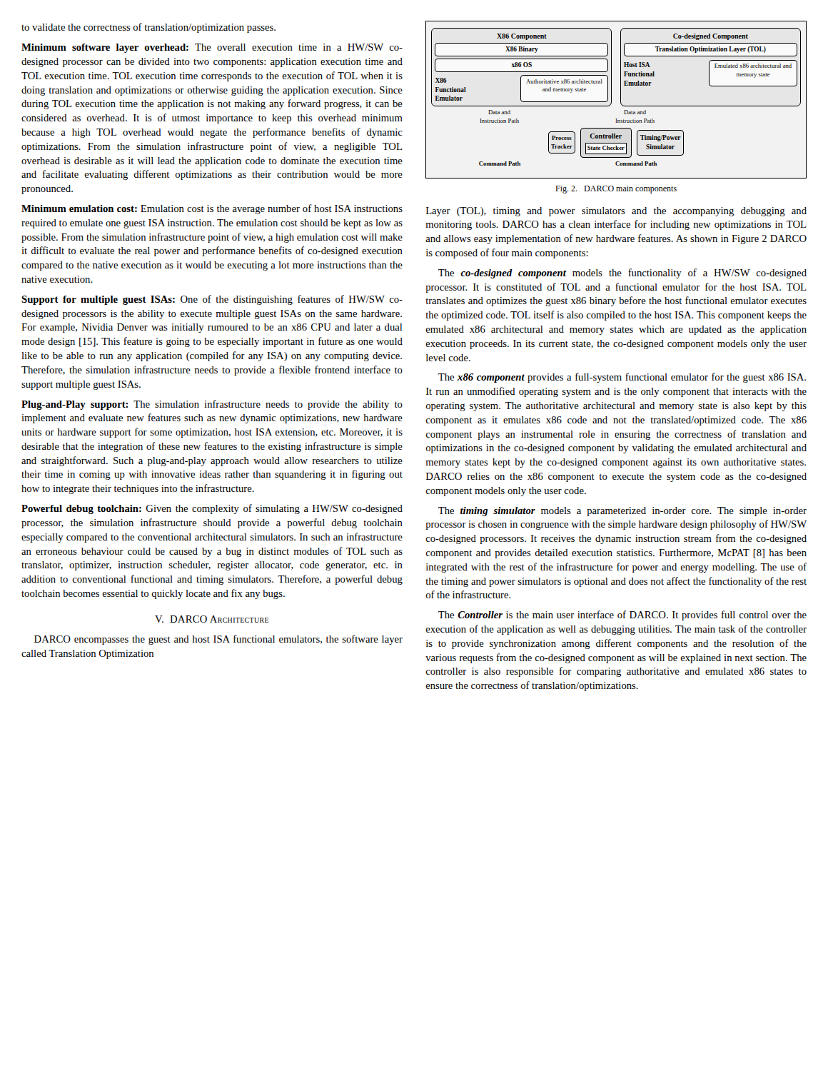to validate the correctness of translation/optimization passes.
Minimum software layer overhead: The overall execution time in a HW/SW co-designed processor can be divided into two components: application execution time and TOL execution time. TOL execution time corresponds to the execution of TOL when it is doing translation and optimizations or otherwise guiding the application execution. Since during TOL execution time the application is not making any forward progress, it can be considered as overhead. It is of utmost importance to keep this overhead minimum because a high TOL overhead would negate the performance benefits of dynamic optimizations. From the simulation infrastructure point of view, a negligible TOL overhead is desirable as it will lead the application code to dominate the execution time and facilitate evaluating different optimizations as their contribution would be more pronounced.
Minimum emulation cost: Emulation cost is the average number of host ISA instructions required to emulate one guest ISA instruction. The emulation cost should be kept as low as possible. From the simulation infrastructure point of view, a high emulation cost will make it difficult to evaluate the real power and performance benefits of co-designed execution compared to the native execution as it would be executing a lot more instructions than the native execution.
Support for multiple guest ISAs: One of the distinguishing features of HW/SW co-designed processors is the ability to execute multiple guest ISAs on the same hardware. For example, Nividia Denver was initially rumoured to be an x86 CPU and later a dual mode design [15]. This feature is going to be especially important in future as one would like to be able to run any application (compiled for any ISA) on any computing device. Therefore, the simulation infrastructure needs to provide a flexible frontend interface to support multiple guest ISAs.
Plug-and-Play support: The simulation infrastructure needs to provide the ability to implement and evaluate new features such as new dynamic optimizations, new hardware units or hardware support for some optimization, host ISA extension, etc. Moreover, it is desirable that the integration of these new features to the existing infrastructure is simple and straightforward. Such a plug-and-play approach would allow researchers to utilize their time in coming up with innovative ideas rather than squandering it in figuring out how to integrate their techniques into the infrastructure.
Powerful debug toolchain: Given the complexity of simulating a HW/SW co-designed processor, the simulation infrastructure should provide a powerful debug toolchain especially compared to the conventional architectural simulators. In such an infrastructure an erroneous behaviour could be caused by a bug in distinct modules of TOL such as translator, optimizer, instruction scheduler, register allocator, code generator, etc. in addition to conventional functional and timing simulators. Therefore, a powerful debug toolchain becomes essential to quickly locate and fix any bugs.
V. DARCO Architecture
DARCO encompasses the guest and host ISA functional emulators, the software layer called Translation Optimization
X86 Component
X86 Binary
x86 OS
X86
Functional
Emulator
Authoritative x86 architectural and memory state
Co-designed Component
Translation Optimization Layer (TOL)
Host ISA
Functional
Emulator
Emulated x86 architectural and memory state
Data and
Instruction Path Data and
Instruction Path
Process
Tracker
Controller State Checker
Timing/Power
Simulator
Command Path Command Path
Fig. 2. DARCO main components
Layer (TOL), timing and power simulators and the accompanying debugging and monitoring tools. DARCO has a clean interface for including new optimizations in TOL and allows easy implementation of new hardware features. As shown in Figure 2 DARCO is composed of four main components:
The co-designed component models the functionality of a HW/SW co-designed processor. It is constituted of TOL and a functional emulator for the host ISA. TOL translates and optimizes the guest x86 binary before the host functional emulator executes the optimized code. TOL itself is also compiled to the host ISA. This component keeps the emulated x86 architectural and memory states which are updated as the application execution proceeds. In its current state, the co-designed component models only the user level code.
The x86 component provides a full-system functional emulator for the guest x86 ISA. It run an unmodified operating system and is the only component that interacts with the operating system. The authoritative architectural and memory state is also kept by this component as it emulates x86 code and not the translated/optimized code. The x86 component plays an instrumental role in ensuring the correctness of translation and optimizations in the co-designed component by validating the emulated architectural and memory states kept by the co-designed component against its own authoritative states. DARCO relies on the x86 component to execute the system code as the co-designed component models only the user code.
The timing simulator models a parameterized in-order core. The simple in-order processor is chosen in congruence with the simple hardware design philosophy of HW/SW co-designed processors. It receives the dynamic instruction stream from the co-designed component and provides detailed execution statistics. Furthermore, McPAT [8] has been integrated with the rest of the infrastructure for power and energy modelling. The use of the timing and power simulators is optional and does not affect the functionality of the rest of the infrastructure.
The Controller is the main user interface of DARCO. It provides full control over the execution of the application as well as debugging utilities. The main task of the controller is to provide synchronization among different components and the resolution of the various requests from the co-designed component as will be explained in next section. The controller is also responsible for comparing authoritative and emulated x86 states to ensure the correctness of translation/optimizations.